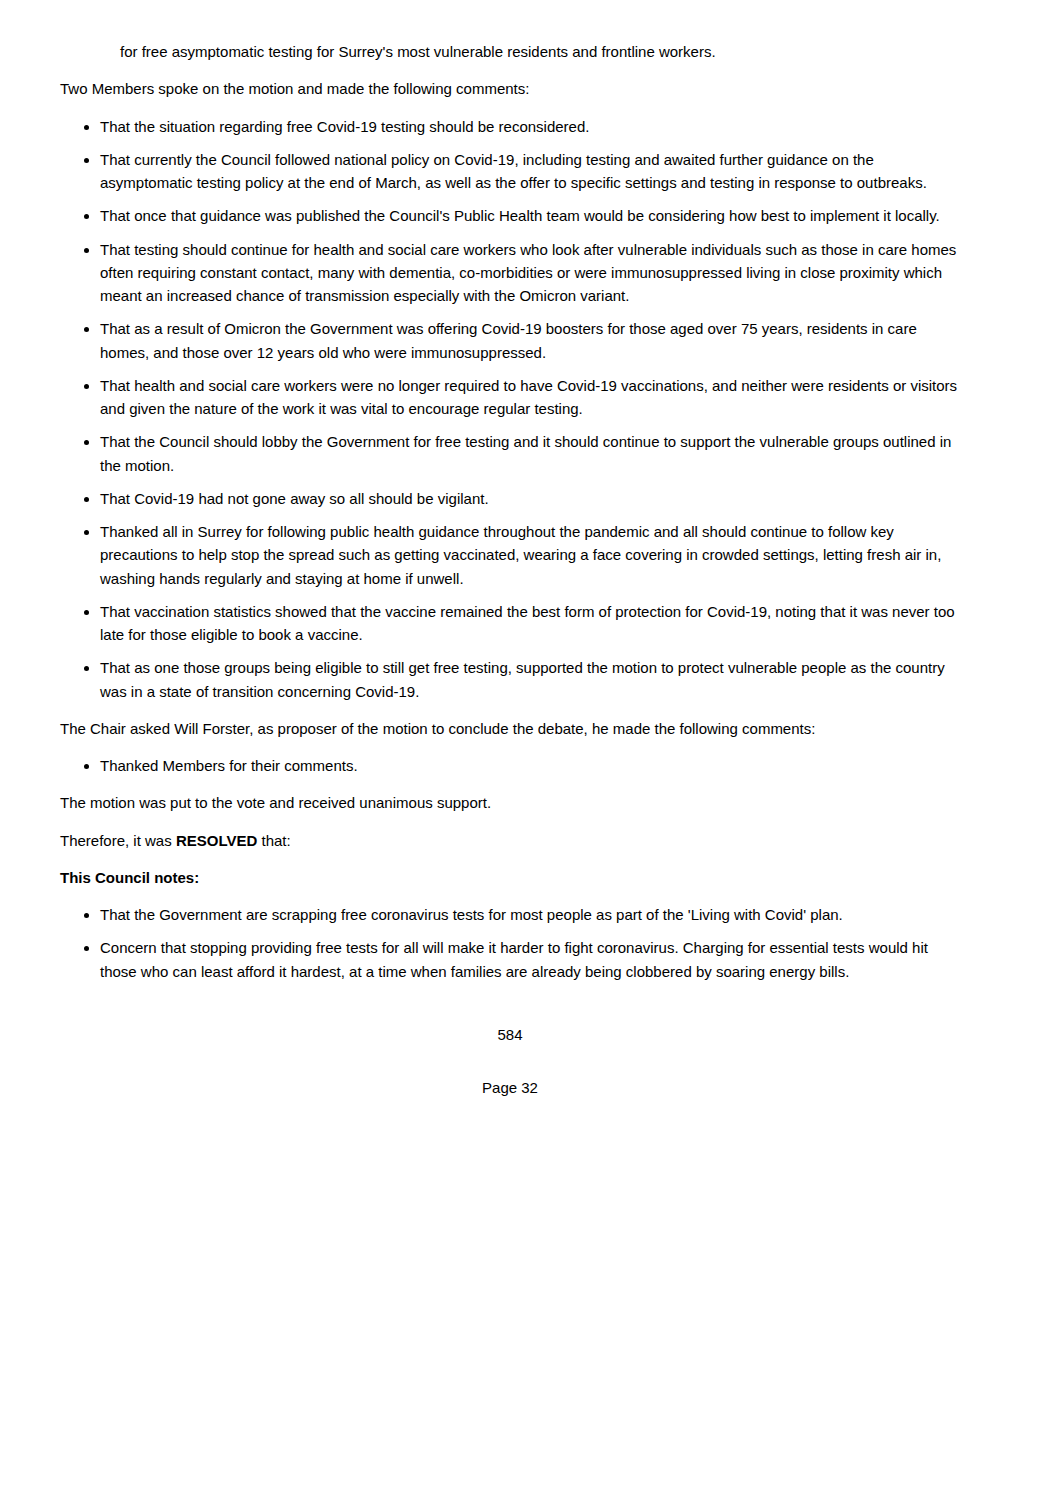for free asymptomatic testing for Surrey's most vulnerable residents and frontline workers.
Two Members spoke on the motion and made the following comments:
That the situation regarding free Covid-19 testing should be reconsidered.
That currently the Council followed national policy on Covid-19, including testing and awaited further guidance on the asymptomatic testing policy at the end of March, as well as the offer to specific settings and testing in response to outbreaks.
That once that guidance was published the Council's Public Health team would be considering how best to implement it locally.
That testing should continue for health and social care workers who look after vulnerable individuals such as those in care homes often requiring constant contact, many with dementia, co-morbidities or were immunosuppressed living in close proximity which meant an increased chance of transmission especially with the Omicron variant.
That as a result of Omicron the Government was offering Covid-19 boosters for those aged over 75 years, residents in care homes, and those over 12 years old who were immunosuppressed.
That health and social care workers were no longer required to have Covid-19 vaccinations, and neither were residents or visitors and given the nature of the work it was vital to encourage regular testing.
That the Council should lobby the Government for free testing and it should continue to support the vulnerable groups outlined in the motion.
That Covid-19 had not gone away so all should be vigilant.
Thanked all in Surrey for following public health guidance throughout the pandemic and all should continue to follow key precautions to help stop the spread such as getting vaccinated, wearing a face covering in crowded settings, letting fresh air in, washing hands regularly and staying at home if unwell.
That vaccination statistics showed that the vaccine remained the best form of protection for Covid-19, noting that it was never too late for those eligible to book a vaccine.
That as one those groups being eligible to still get free testing, supported the motion to protect vulnerable people as the country was in a state of transition concerning Covid-19.
The Chair asked Will Forster, as proposer of the motion to conclude the debate, he made the following comments:
Thanked Members for their comments.
The motion was put to the vote and received unanimous support.
Therefore, it was RESOLVED that:
This Council notes:
That the Government are scrapping free coronavirus tests for most people as part of the 'Living with Covid' plan.
Concern that stopping providing free tests for all will make it harder to fight coronavirus. Charging for essential tests would hit those who can least afford it hardest, at a time when families are already being clobbered by soaring energy bills.
584
Page 32